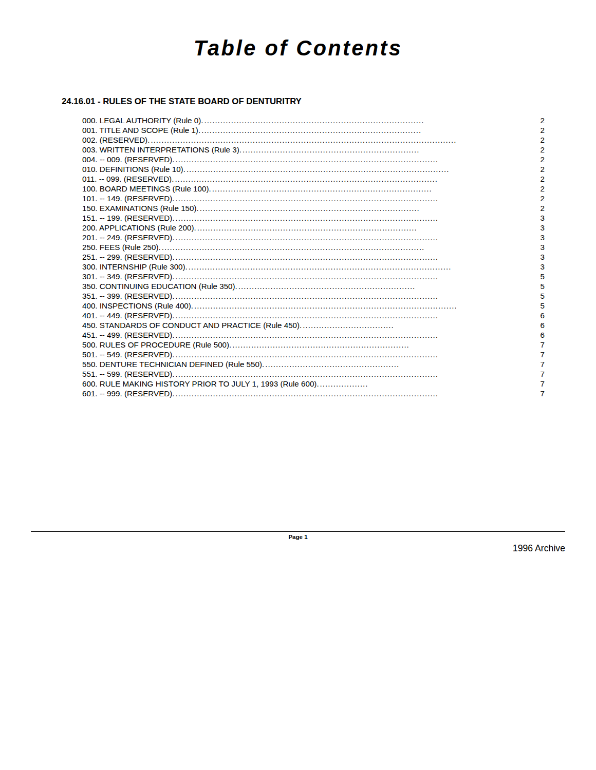Table of Contents
24.16.01 - RULES OF THE STATE BOARD OF DENTURITRY
000. LEGAL AUTHORITY (Rule 0)................................................................................... 2
001. TITLE AND SCOPE (Rule 1)................................................................................... 2
002. (RESERVED)................................................................................................................... 2
003. WRITTEN INTERPRETATIONS (Rule 3)................................................................... 2
004. -- 009. (RESERVED)................................................................................................... 2
010. DEFINITIONS (Rule 10)................................................................................................... 2
011. -- 099. (RESERVED)................................................................................................... 2
100. BOARD MEETINGS (Rule 100)................................................................................... 2
101. -- 149. (RESERVED)................................................................................................... 2
150. EXAMINATIONS (Rule 150)................................................................................... 2
151. -- 199. (RESERVED)................................................................................................... 3
200. APPLICATIONS (Rule 200)................................................................................... 3
201. -- 249. (RESERVED)................................................................................................... 3
250. FEES (Rule 250)................................................................................................... 3
251. -- 299. (RESERVED)................................................................................................... 3
300. INTERNSHIP (Rule 300)................................................................................................... 3
301. -- 349. (RESERVED)................................................................................................... 5
350. CONTINUING EDUCATION (Rule 350)................................................................... 5
351. -- 399. (RESERVED)................................................................................................... 5
400. INSPECTIONS (Rule 400)................................................................................................... 5
401. -- 449. (RESERVED)................................................................................................... 6
450. STANDARDS OF CONDUCT AND PRACTICE (Rule 450)................................... 6
451. -- 499. (RESERVED)................................................................................................... 6
500. RULES OF PROCEDURE (Rule 500)................................................................... 7
501. -- 549. (RESERVED)................................................................................................... 7
550. DENTURE TECHNICIAN DEFINED (Rule 550)................................................... 7
551. -- 599. (RESERVED)................................................................................................... 7
600. RULE MAKING HISTORY PRIOR TO JULY 1, 1993 (Rule 600)................... 7
601. -- 999. (RESERVED)................................................................................................... 7
Page 1
1996 Archive